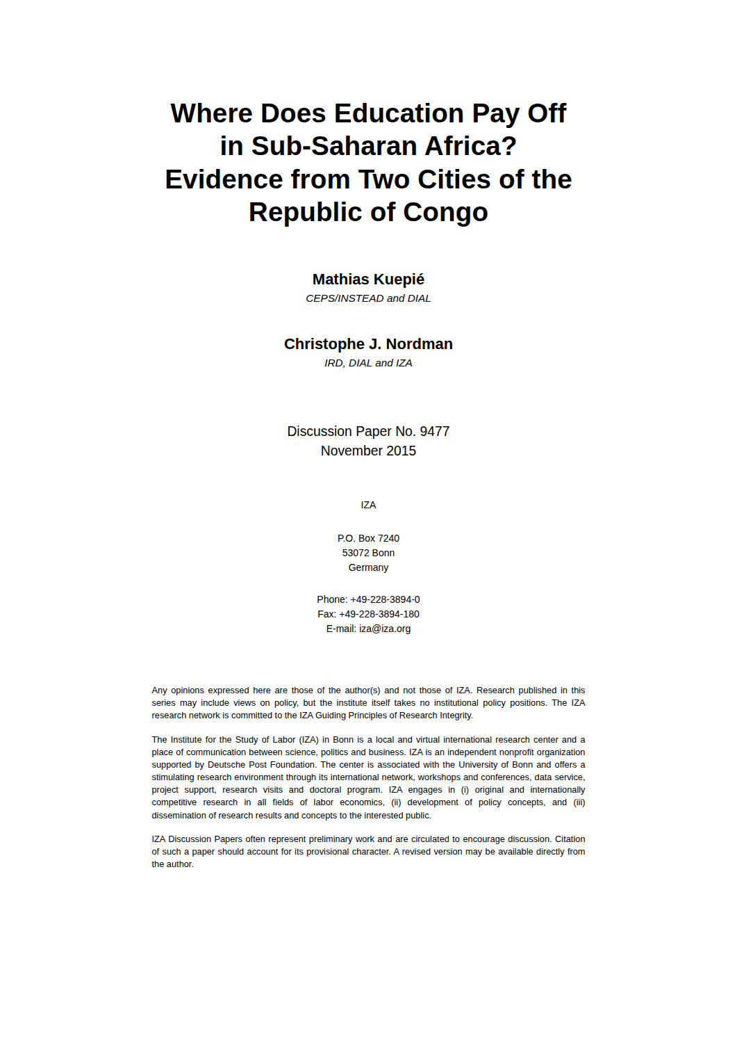Where Does Education Pay Off
in Sub-Saharan Africa?
Evidence from Two Cities of the
Republic of Congo
Mathias Kuepié
CEPS/INSTEAD and DIAL
Christophe J. Nordman
IRD, DIAL and IZA
Discussion Paper No. 9477
November 2015
IZA
P.O. Box 7240
53072 Bonn
Germany
Phone: +49-228-3894-0
Fax: +49-228-3894-180
E-mail: iza@iza.org
Any opinions expressed here are those of the author(s) and not those of IZA. Research published in this series may include views on policy, but the institute itself takes no institutional policy positions. The IZA research network is committed to the IZA Guiding Principles of Research Integrity.
The Institute for the Study of Labor (IZA) in Bonn is a local and virtual international research center and a place of communication between science, politics and business. IZA is an independent nonprofit organization supported by Deutsche Post Foundation. The center is associated with the University of Bonn and offers a stimulating research environment through its international network, workshops and conferences, data service, project support, research visits and doctoral program. IZA engages in (i) original and internationally competitive research in all fields of labor economics, (ii) development of policy concepts, and (iii) dissemination of research results and concepts to the interested public.
IZA Discussion Papers often represent preliminary work and are circulated to encourage discussion. Citation of such a paper should account for its provisional character. A revised version may be available directly from the author.